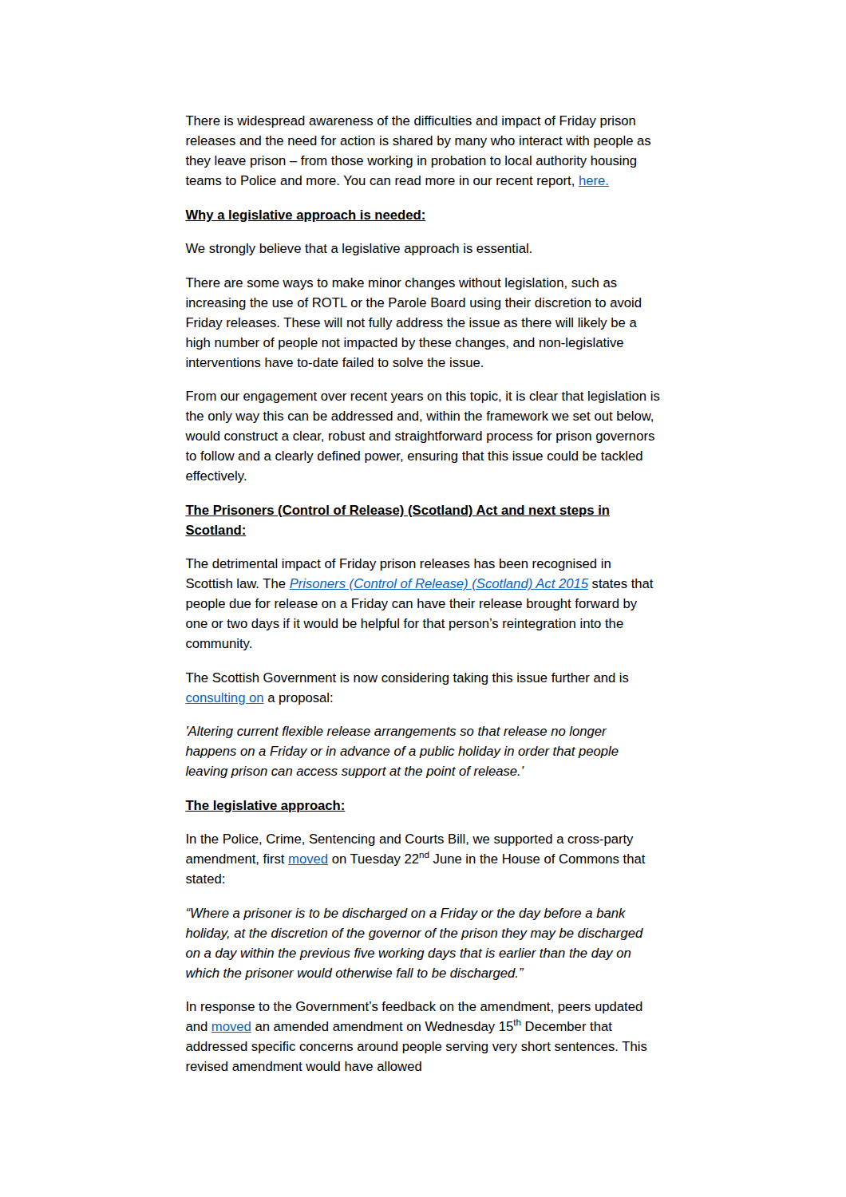There is widespread awareness of the difficulties and impact of Friday prison releases and the need for action is shared by many who interact with people as they leave prison – from those working in probation to local authority housing teams to Police and more. You can read more in our recent report, here.
Why a legislative approach is needed:
We strongly believe that a legislative approach is essential.
There are some ways to make minor changes without legislation, such as increasing the use of ROTL or the Parole Board using their discretion to avoid Friday releases. These will not fully address the issue as there will likely be a high number of people not impacted by these changes, and non-legislative interventions have to-date failed to solve the issue.
From our engagement over recent years on this topic, it is clear that legislation is the only way this can be addressed and, within the framework we set out below, would construct a clear, robust and straightforward process for prison governors to follow and a clearly defined power, ensuring that this issue could be tackled effectively.
The Prisoners (Control of Release) (Scotland) Act and next steps in Scotland:
The detrimental impact of Friday prison releases has been recognised in Scottish law. The Prisoners (Control of Release) (Scotland) Act 2015 states that people due for release on a Friday can have their release brought forward by one or two days if it would be helpful for that person’s reintegration into the community.
The Scottish Government is now considering taking this issue further and is consulting on a proposal:
'Altering current flexible release arrangements so that release no longer happens on a Friday or in advance of a public holiday in order that people leaving prison can access support at the point of release.'
The legislative approach:
In the Police, Crime, Sentencing and Courts Bill, we supported a cross-party amendment, first moved on Tuesday 22nd June in the House of Commons that stated:
“Where a prisoner is to be discharged on a Friday or the day before a bank holiday, at the discretion of the governor of the prison they may be discharged on a day within the previous five working days that is earlier than the day on which the prisoner would otherwise fall to be discharged.”
In response to the Government’s feedback on the amendment, peers updated and moved an amended amendment on Wednesday 15th December that addressed specific concerns around people serving very short sentences. This revised amendment would have allowed